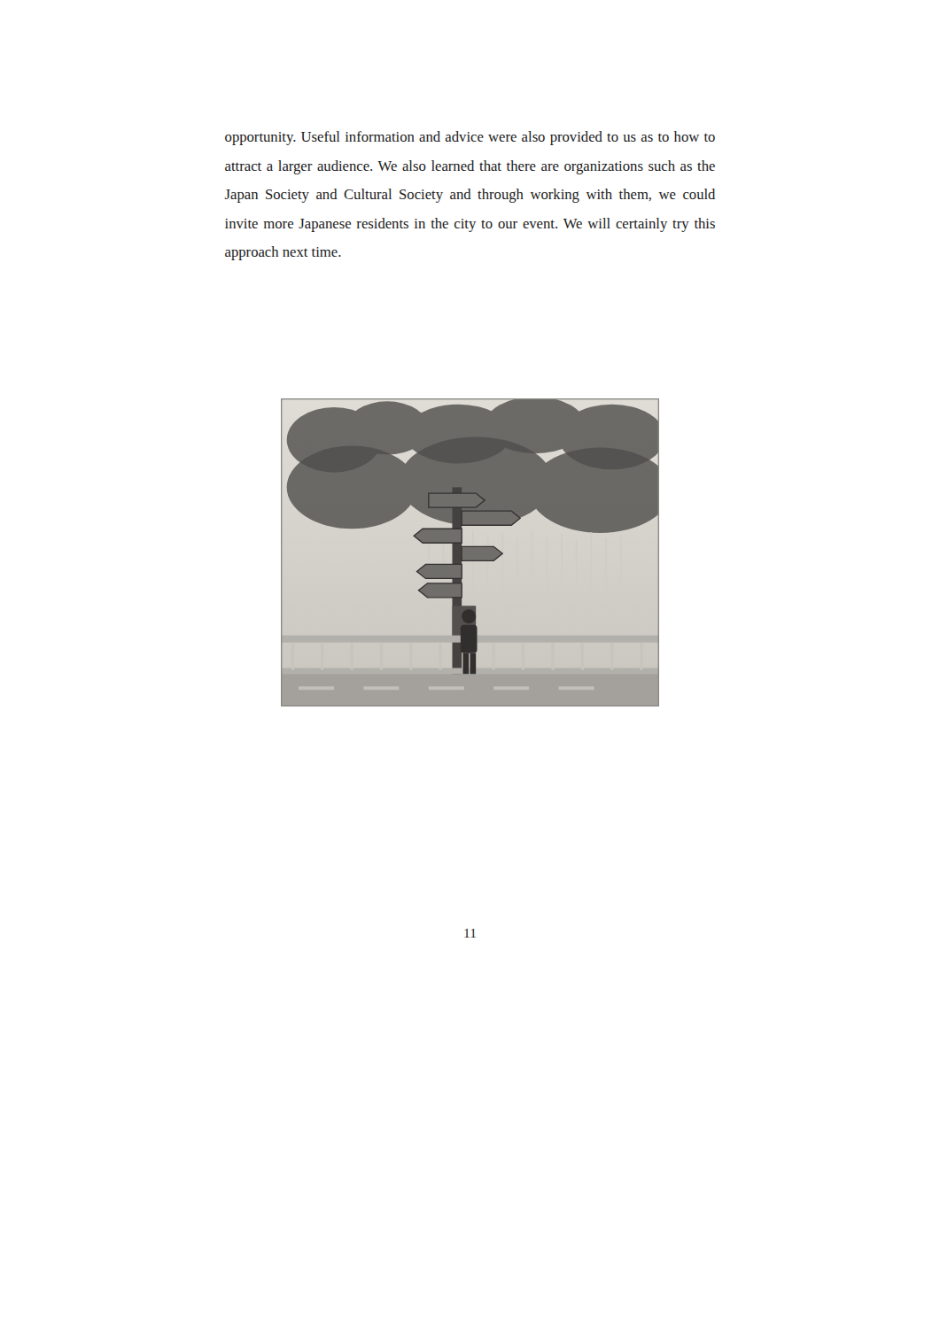opportunity. Useful information and advice were also provided to us as to how to attract a larger audience. We also learned that there are organizations such as the Japan Society and Cultural Society and through working with them, we could invite more Japanese residents in the city to our event. We will certainly try this approach next time.
11